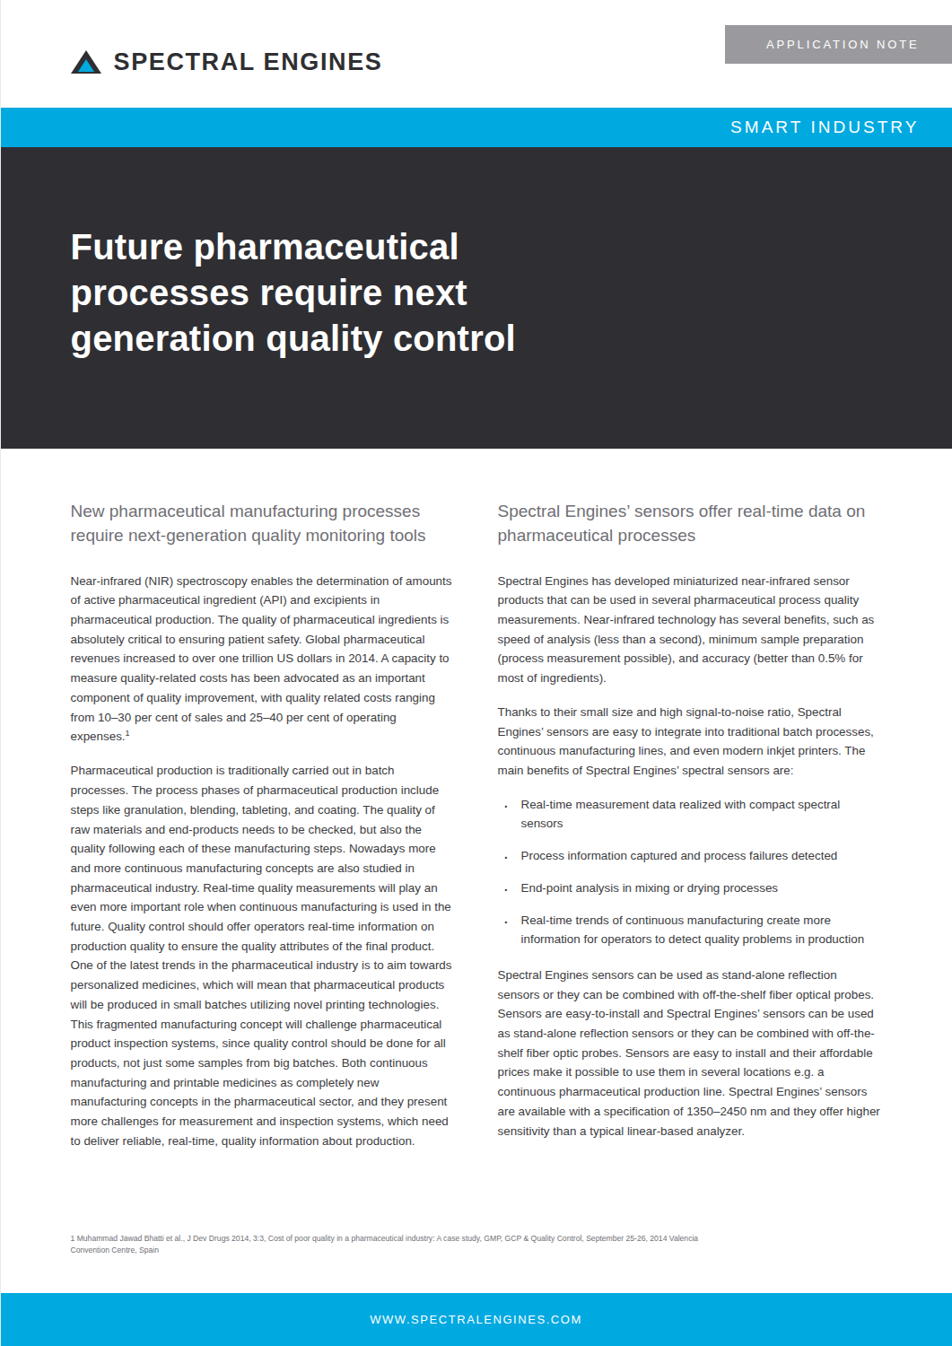SPECTRAL ENGINES
Application Note
Smart Industry
Future pharmaceutical processes require next generation quality control
New pharmaceutical manufacturing processes require next-generation quality monitoring tools
Near-infrared (NIR) spectroscopy enables the determination of amounts of active pharmaceutical ingredient (API) and excipients in pharmaceutical production. The quality of pharmaceutical ingredients is absolutely critical to ensuring patient safety. Global pharmaceutical revenues increased to over one trillion US dollars in 2014. A capacity to measure quality-related costs has been advocated as an important component of quality improvement, with quality related costs ranging from 10–30 per cent of sales and 25–40 per cent of operating expenses.1
Pharmaceutical production is traditionally carried out in batch processes. The process phases of pharmaceutical production include steps like granulation, blending, tableting, and coating. The quality of raw materials and end-products needs to be checked, but also the quality following each of these manufacturing steps. Nowadays more and more continuous manufacturing concepts are also studied in pharmaceutical industry. Real-time quality measurements will play an even more important role when continuous manufacturing is used in the future. Quality control should offer operators real-time information on production quality to ensure the quality attributes of the final product. One of the latest trends in the pharmaceutical industry is to aim towards personalized medicines, which will mean that pharmaceutical products will be produced in small batches utilizing novel printing technologies. This fragmented manufacturing concept will challenge pharmaceutical product inspection systems, since quality control should be done for all products, not just some samples from big batches. Both continuous manufacturing and printable medicines as completely new manufacturing concepts in the pharmaceutical sector, and they present more challenges for measurement and inspection systems, which need to deliver reliable, real-time, quality information about production.
Spectral Engines’ sensors offer real-time data on pharmaceutical processes
Spectral Engines has developed miniaturized near-infrared sensor products that can be used in several pharmaceutical process quality measurements. Near-infrared technology has several benefits, such as speed of analysis (less than a second), minimum sample preparation (process measurement possible), and accuracy (better than 0.5% for most of ingredients).
Thanks to their small size and high signal-to-noise ratio, Spectral Engines’ sensors are easy to integrate into traditional batch processes, continuous manufacturing lines, and even modern inkjet printers. The main benefits of Spectral Engines’ spectral sensors are:
Real-time measurement data realized with compact spectral sensors
Process information captured and process failures detected
End-point analysis in mixing or drying processes
Real-time trends of continuous manufacturing create more information for operators to detect quality problems in production
Spectral Engines sensors can be used as stand-alone reflection sensors or they can be combined with off-the-shelf fiber optical probes. Sensors are easy-to-install and Spectral Engines’ sensors can be used as stand-alone reflection sensors or they can be combined with off-the-shelf fiber optic probes. Sensors are easy to install and their affordable prices make it possible to use them in several locations e.g. a continuous pharmaceutical production line. Spectral Engines’ sensors are available with a specification of 1350–2450 nm and they offer higher sensitivity than a typical linear-based analyzer.
1 Muhammad Jawad Bhatti et al., J Dev Drugs 2014, 3:3, Cost of poor quality in a pharmaceutical industry: A case study, GMP, GCP & Quality Control, September 25-26, 2014 Valencia Convention Centre, Spain
WWW.SPECTRALENGINES.COM